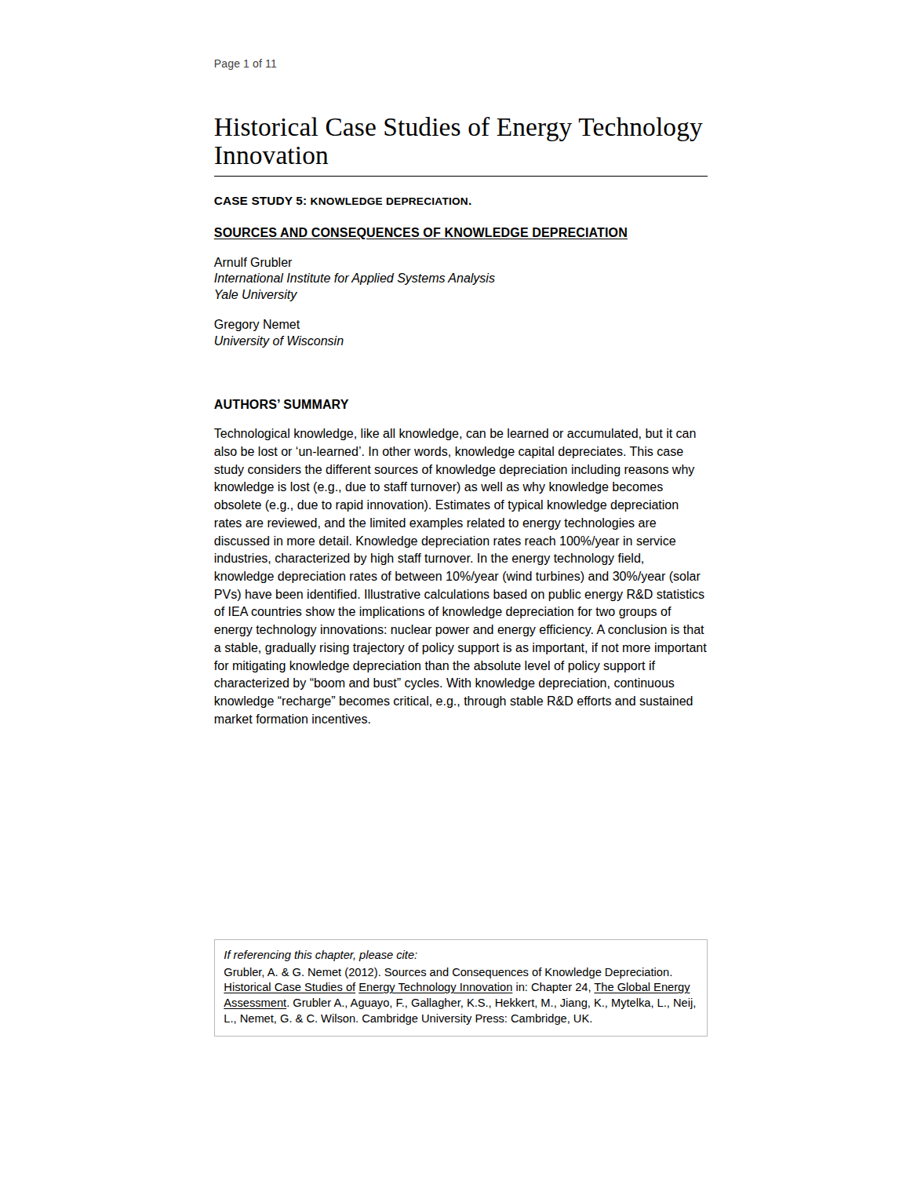Page 1 of 11
Historical Case Studies of Energy Technology Innovation
CASE STUDY 5: KNOWLEDGE DEPRECIATION.
SOURCES AND CONSEQUENCES OF KNOWLEDGE DEPRECIATION
Arnulf Grubler
International Institute for Applied Systems Analysis
Yale University
Gregory Nemet
University of Wisconsin
AUTHORS’ SUMMARY
Technological knowledge, like all knowledge, can be learned or accumulated, but it can also be lost or ‘un-learned’. In other words, knowledge capital depreciates. This case study considers the different sources of knowledge depreciation including reasons why knowledge is lost (e.g., due to staff turnover) as well as why knowledge becomes obsolete (e.g., due to rapid innovation). Estimates of typical knowledge depreciation rates are reviewed, and the limited examples related to energy technologies are discussed in more detail. Knowledge depreciation rates reach 100%/year in service industries, characterized by high staff turnover. In the energy technology field, knowledge depreciation rates of between 10%/year (wind turbines) and 30%/year (solar PVs) have been identified. Illustrative calculations based on public energy R&D statistics of IEA countries show the implications of knowledge depreciation for two groups of energy technology innovations: nuclear power and energy efficiency. A conclusion is that a stable, gradually rising trajectory of policy support is as important, if not more important for mitigating knowledge depreciation than the absolute level of policy support if characterized by “boom and bust” cycles. With knowledge depreciation, continuous knowledge “recharge” becomes critical, e.g., through stable R&D efforts and sustained market formation incentives.
If referencing this chapter, please cite:
Grubler, A. & G. Nemet (2012). Sources and Consequences of Knowledge Depreciation. Historical Case Studies of Energy Technology Innovation in: Chapter 24, The Global Energy Assessment. Grubler A., Aguayo, F., Gallagher, K.S., Hekkert, M., Jiang, K., Mytelka, L., Neij, L., Nemet, G. & C. Wilson. Cambridge University Press: Cambridge, UK.